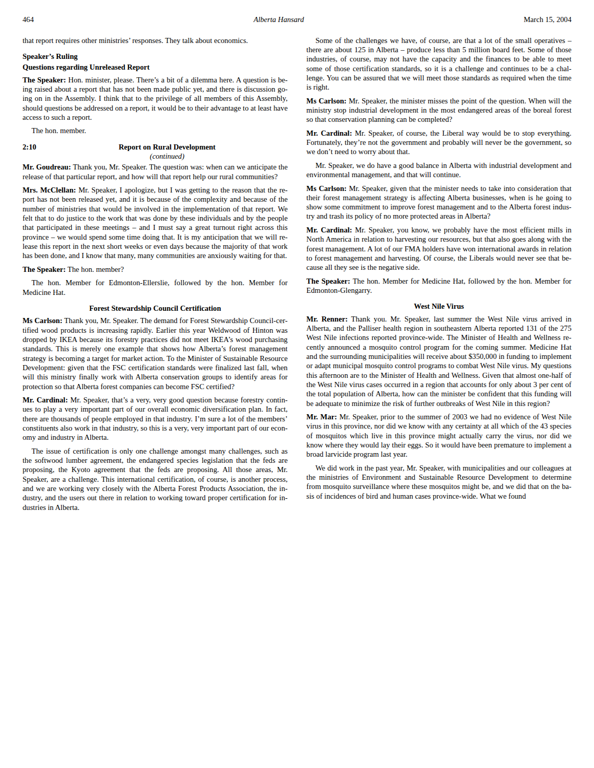464 Alberta Hansard March 15, 2004
that report requires other ministries’ responses. They talk about economics.
Speaker’s Ruling
Questions regarding Unreleased Report
The Speaker: Hon. minister, please. There’s a bit of a dilemma here. A question is being raised about a report that has not been made public yet, and there is discussion going on in the Assembly. I think that to the privilege of all members of this Assembly, should questions be addressed on a report, it would be to their advantage to at least have access to such a report.
The hon. member.
2:10 Report on Rural Development (continued)
Mr. Goudreau: Thank you, Mr. Speaker. The question was: when can we anticipate the release of that particular report, and how will that report help our rural communities?
Mrs. McClellan: Mr. Speaker, I apologize, but I was getting to the reason that the report has not been released yet, and it is because of the complexity and because of the number of ministries that would be involved in the implementation of that report. We felt that to do justice to the work that was done by these individuals and by the people that participated in these meetings – and I must say a great turnout right across this province – we would spend some time doing that. It is my anticipation that we will release this report in the next short weeks or even days because the majority of that work has been done, and I know that many, many communities are anxiously waiting for that.
The Speaker: The hon. member?
The hon. Member for Edmonton-Ellerslie, followed by the hon. Member for Medicine Hat.
Forest Stewardship Council Certification
Ms Carlson: Thank you, Mr. Speaker. The demand for Forest Stewardship Council-certified wood products is increasing rapidly. Earlier this year Weldwood of Hinton was dropped by IKEA because its forestry practices did not meet IKEA’s wood purchasing standards. This is merely one example that shows how Alberta’s forest management strategy is becoming a target for market action. To the Minister of Sustainable Resource Development: given that the FSC certification standards were finalized last fall, when will this ministry finally work with Alberta conservation groups to identify areas for protection so that Alberta forest companies can become FSC certified?
Mr. Cardinal: Mr. Speaker, that’s a very, very good question because forestry continues to play a very important part of our overall economic diversification plan. In fact, there are thousands of people employed in that industry. I’m sure a lot of the members’ constituents also work in that industry, so this is a very, very important part of our economy and industry in Alberta.
The issue of certification is only one challenge amongst many challenges, such as the softwood lumber agreement, the endangered species legislation that the feds are proposing, the Kyoto agreement that the feds are proposing. All those areas, Mr. Speaker, are a challenge. This international certification, of course, is another process, and we are working very closely with the Alberta Forest Products Association, the industry, and the users out there in relation to working toward proper certification for industries in Alberta.
Some of the challenges we have, of course, are that a lot of the small operatives – there are about 125 in Alberta – produce less than 5 million board feet. Some of those industries, of course, may not have the capacity and the finances to be able to meet some of those certification standards, so it is a challenge and continues to be a challenge. You can be assured that we will meet those standards as required when the time is right.
Ms Carlson: Mr. Speaker, the minister misses the point of the question. When will the ministry stop industrial development in the most endangered areas of the boreal forest so that conservation planning can be completed?
Mr. Cardinal: Mr. Speaker, of course, the Liberal way would be to stop everything. Fortunately, they’re not the government and probably will never be the government, so we don’t need to worry about that.
Mr. Speaker, we do have a good balance in Alberta with industrial development and environmental management, and that will continue.
Ms Carlson: Mr. Speaker, given that the minister needs to take into consideration that their forest management strategy is affecting Alberta businesses, when is he going to show some commitment to improve forest management and to the Alberta forest industry and trash its policy of no more protected areas in Alberta?
Mr. Cardinal: Mr. Speaker, you know, we probably have the most efficient mills in North America in relation to harvesting our resources, but that also goes along with the forest management. A lot of our FMA holders have won international awards in relation to forest management and harvesting. Of course, the Liberals would never see that because all they see is the negative side.
The Speaker: The hon. Member for Medicine Hat, followed by the hon. Member for Edmonton-Glengarry.
West Nile Virus
Mr. Renner: Thank you. Mr. Speaker, last summer the West Nile virus arrived in Alberta, and the Palliser health region in southeastern Alberta reported 131 of the 275 West Nile infections reported province-wide. The Minister of Health and Wellness recently announced a mosquito control program for the coming summer. Medicine Hat and the surrounding municipalities will receive about $350,000 in funding to implement or adapt municipal mosquito control programs to combat West Nile virus. My questions this afternoon are to the Minister of Health and Wellness. Given that almost one-half of the West Nile virus cases occurred in a region that accounts for only about 3 per cent of the total population of Alberta, how can the minister be confident that this funding will be adequate to minimize the risk of further outbreaks of West Nile in this region?
Mr. Mar: Mr. Speaker, prior to the summer of 2003 we had no evidence of West Nile virus in this province, nor did we know with any certainty at all which of the 43 species of mosquitos which live in this province might actually carry the virus, nor did we know where they would lay their eggs. So it would have been premature to implement a broad larvicide program last year.
We did work in the past year, Mr. Speaker, with municipalities and our colleagues at the ministries of Environment and Sustainable Resource Development to determine from mosquito surveillance where these mosquitos might be, and we did that on the basis of incidences of bird and human cases province-wide. What we found